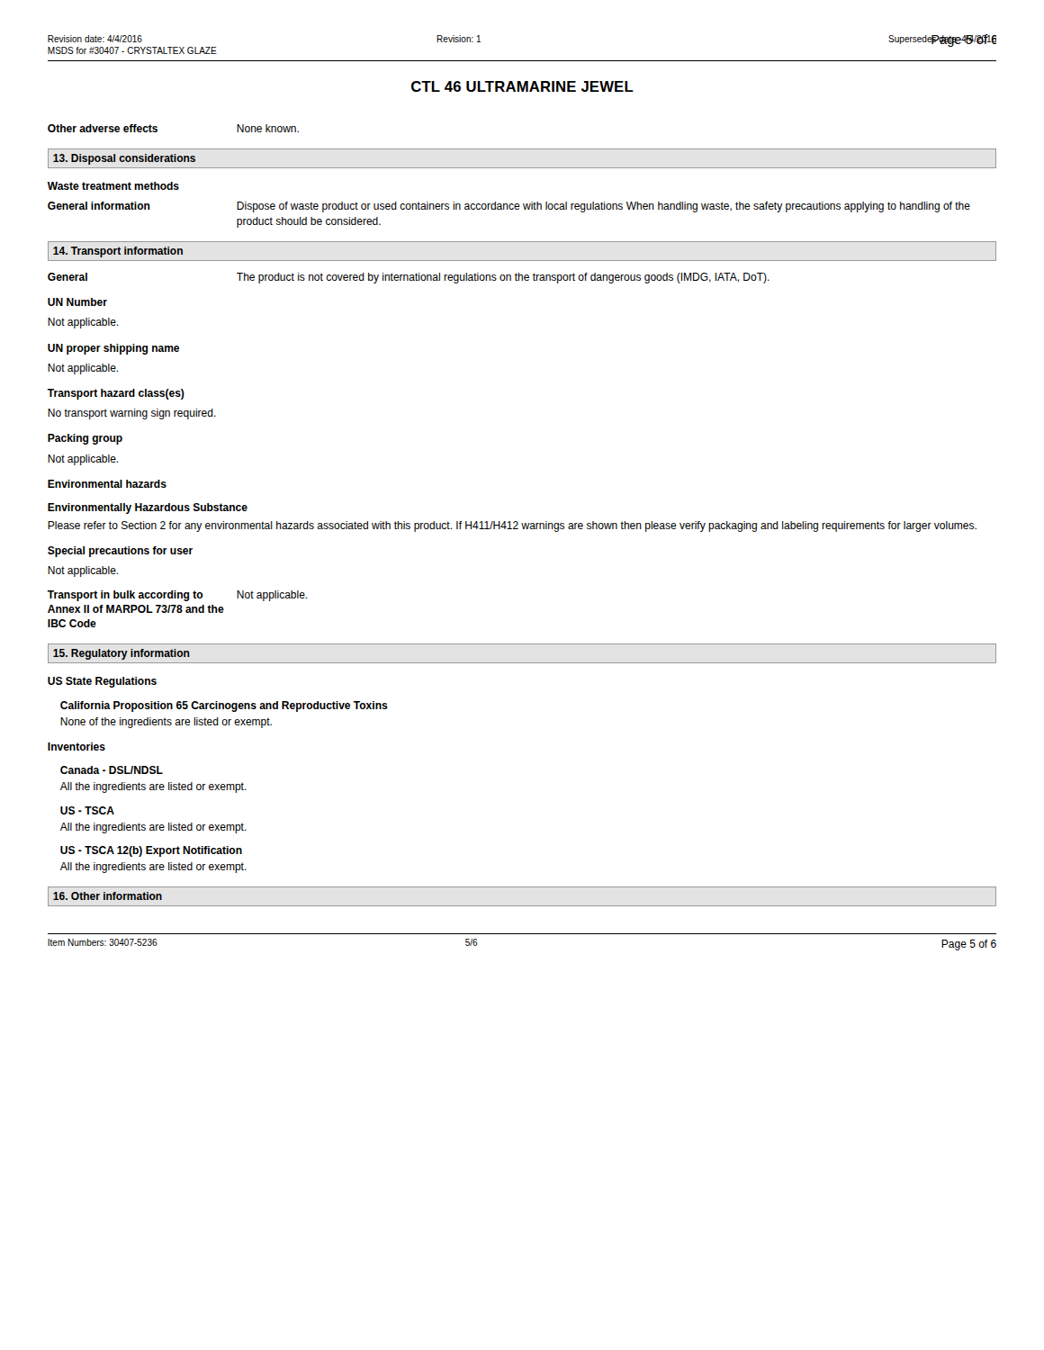Revision date: 4/4/2016
MSDS for #30407 - CRYSTALTEX GLAZE
Revision: 1
Supersedes date: 4/4/2016 Page 5 of 6
CTL 46 ULTRAMARINE JEWEL
Other adverse effects
None known.
13. Disposal considerations
Waste treatment methods
General information
Dispose of waste product or used containers in accordance with local regulations When handling waste, the safety precautions applying to handling of the product should be considered.
14. Transport information
General
The product is not covered by international regulations on the transport of dangerous goods (IMDG, IATA, DoT).
UN Number
Not applicable.
UN proper shipping name
Not applicable.
Transport hazard class(es)
No transport warning sign required.
Packing group
Not applicable.
Environmental hazards
Environmentally Hazardous Substance
Please refer to Section 2 for any environmental hazards associated with this product. If H411/H412 warnings are shown then please verify packaging and labeling requirements for larger volumes.
Special precautions for user
Not applicable.
Transport in bulk according to Annex II of MARPOL 73/78 and the IBC Code
Not applicable.
15. Regulatory information
US State Regulations
California Proposition 65 Carcinogens and Reproductive Toxins
None of the ingredients are listed or exempt.
Inventories
Canada - DSL/NDSL
All the ingredients are listed or exempt.
US - TSCA
All the ingredients are listed or exempt.
US - TSCA 12(b) Export Notification
All the ingredients are listed or exempt.
16. Other information
Item Numbers: 30407-5236
5/6
Page 5 of 6